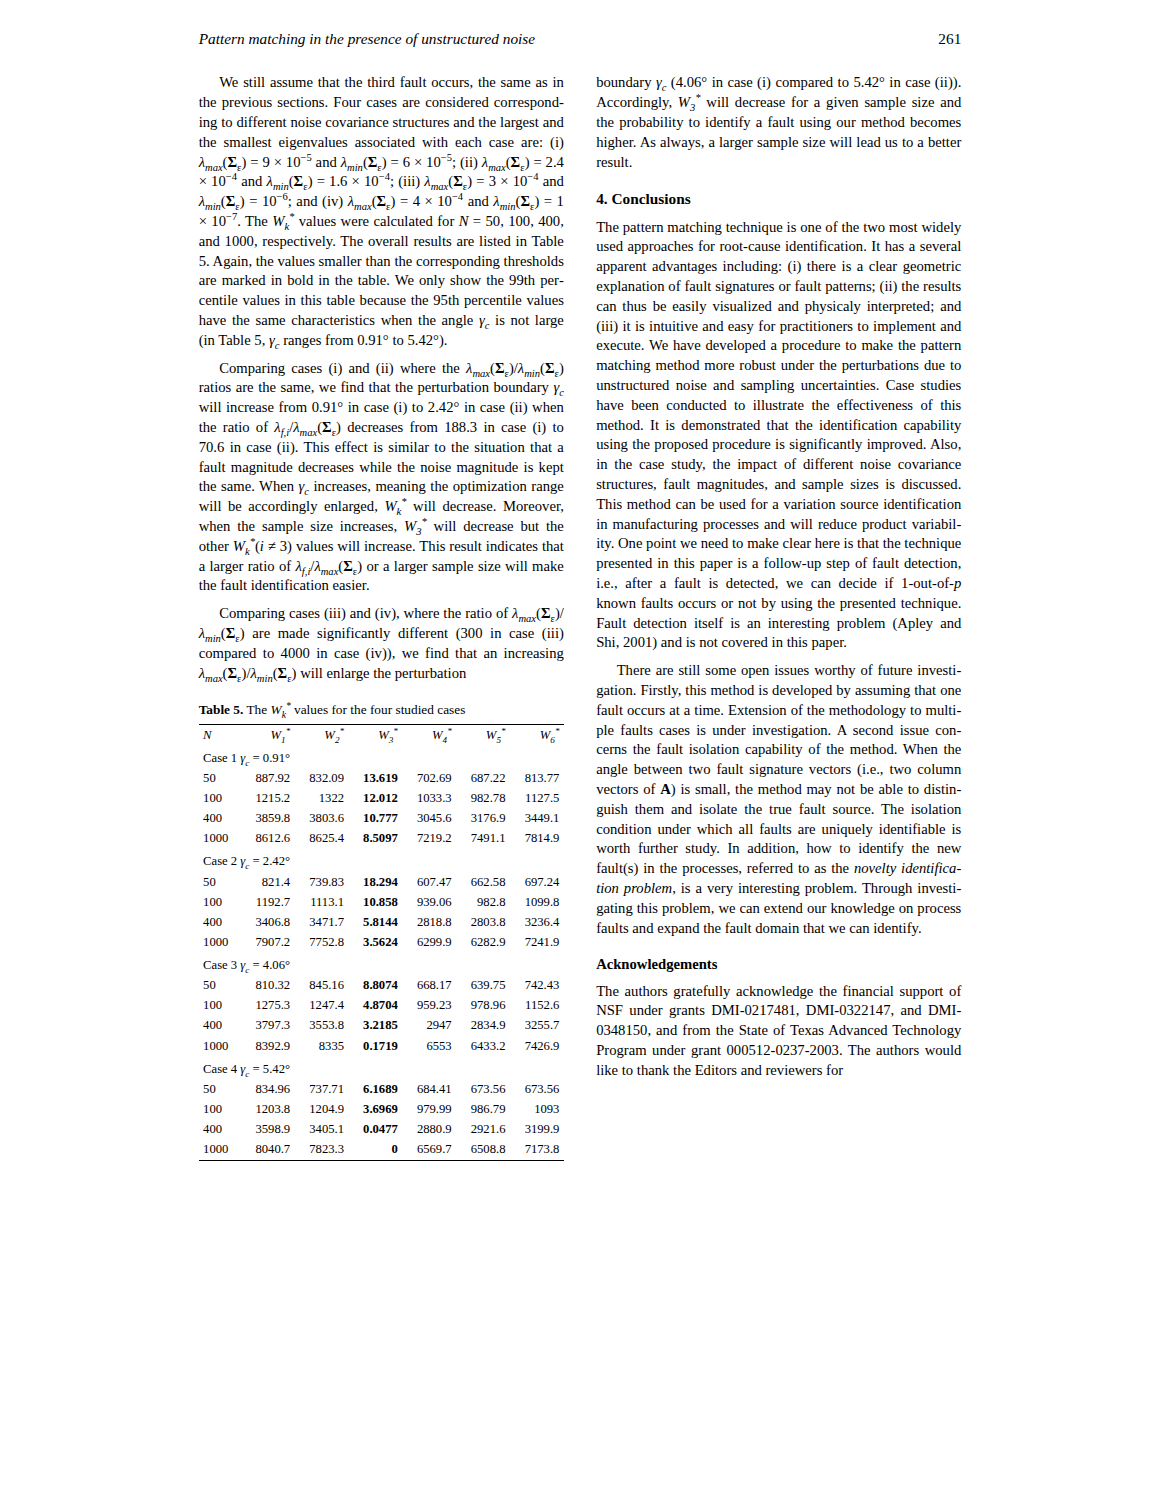Pattern matching in the presence of unstructured noise
261
We still assume that the third fault occurs, the same as in the previous sections. Four cases are considered corresponding to different noise covariance structures and the largest and the smallest eigenvalues associated with each case are: (i) λmax(Σε) = 9 × 10−5 and λmin(Σε) = 6 × 10−5; (ii) λmax(Σε) = 2.4 × 10−4 and λmin(Σε) = 1.6 × 10−4; (iii) λmax(Σε) = 3 × 10−4 and λmin(Σε) = 10−6; and (iv) λmax(Σε) = 4 × 10−4 and λmin(Σε) = 1 × 10−7. The Wk* values were calculated for N = 50, 100, 400, and 1000, respectively. The overall results are listed in Table 5. Again, the values smaller than the corresponding thresholds are marked in bold in the table. We only show the 99th percentile values in this table because the 95th percentile values have the same characteristics when the angle γc is not large (in Table 5, γc ranges from 0.91° to 5.42°).
Comparing cases (i) and (ii) where the λmax(Σε)/λmin(Σε) ratios are the same, we find that the perturbation boundary γc will increase from 0.91° in case (i) to 2.42° in case (ii) when the ratio of λf,i/λmax(Σε) decreases from 188.3 in case (i) to 70.6 in case (ii). This effect is similar to the situation that a fault magnitude decreases while the noise magnitude is kept the same. When γc increases, meaning the optimization range will be accordingly enlarged, Wk* will decrease. Moreover, when the sample size increases, W3* will decrease but the other Wk*(i ≠ 3) values will increase. This result indicates that a larger ratio of λf,i/λmax(Σε) or a larger sample size will make the fault identification easier.
Comparing cases (iii) and (iv), where the ratio of λmax(Σε)/λmin(Σε) are made significantly different (300 in case (iii) compared to 4000 in case (iv)), we find that an increasing λmax(Σε)/λmin(Σε) will enlarge the perturbation
Table 5. The Wk* values for the four studied cases
| N | W 1 * | W 2 * | W 3 * | W 4 * | W 5 * | W 6 * |
| --- | --- | --- | --- | --- | --- | --- |
| Case 1 γ c = 0.91° |
| 50 | 887.92 | 832.09 | 13.619 | 702.69 | 687.22 | 813.77 |
| 100 | 1215.2 | 1322 | 12.012 | 1033.3 | 982.78 | 1127.5 |
| 400 | 3859.8 | 3803.6 | 10.777 | 3045.6 | 3176.9 | 3449.1 |
| 1000 | 8612.6 | 8625.4 | 8.5097 | 7219.2 | 7491.1 | 7814.9 |
| Case 2 γ c = 2.42° |
| 50 | 821.4 | 739.83 | 18.294 | 607.47 | 662.58 | 697.24 |
| 100 | 1192.7 | 1113.1 | 10.858 | 939.06 | 982.8 | 1099.8 |
| 400 | 3406.8 | 3471.7 | 5.8144 | 2818.8 | 2803.8 | 3236.4 |
| 1000 | 7907.2 | 7752.8 | 3.5624 | 6299.9 | 6282.9 | 7241.9 |
| Case 3 γ c = 4.06° |
| 50 | 810.32 | 845.16 | 8.8074 | 668.17 | 639.75 | 742.43 |
| 100 | 1275.3 | 1247.4 | 4.8704 | 959.23 | 978.96 | 1152.6 |
| 400 | 3797.3 | 3553.8 | 3.2185 | 2947 | 2834.9 | 3255.7 |
| 1000 | 8392.9 | 8335 | 0.1719 | 6553 | 6433.2 | 7426.9 |
| Case 4 γ c = 5.42° |
| 50 | 834.96 | 737.71 | 6.1689 | 684.41 | 673.56 | 673.56 |
| 100 | 1203.8 | 1204.9 | 3.6969 | 979.99 | 986.79 | 1093 |
| 400 | 3598.9 | 3405.1 | 0.0477 | 2880.9 | 2921.6 | 3199.9 |
| 1000 | 8040.7 | 7823.3 | 0 | 6569.7 | 6508.8 | 7173.8 |
boundary γc (4.06° in case (i) compared to 5.42° in case (ii)). Accordingly, W3* will decrease for a given sample size and the probability to identify a fault using our method becomes higher. As always, a larger sample size will lead us to a better result.
4. Conclusions
The pattern matching technique is one of the two most widely used approaches for root-cause identification. It has a several apparent advantages including: (i) there is a clear geometric explanation of fault signatures or fault patterns; (ii) the results can thus be easily visualized and physicaly interpreted; and (iii) it is intuitive and easy for practitioners to implement and execute. We have developed a procedure to make the pattern matching method more robust under the perturbations due to unstructured noise and sampling uncertainties. Case studies have been conducted to illustrate the effectiveness of this method. It is demonstrated that the identification capability using the proposed procedure is significantly improved. Also, in the case study, the impact of different noise covariance structures, fault magnitudes, and sample sizes is discussed. This method can be used for a variation source identification in manufacturing processes and will reduce product variability. One point we need to make clear here is that the technique presented in this paper is a follow-up step of fault detection, i.e., after a fault is detected, we can decide if 1-out-of-p known faults occurs or not by using the presented technique. Fault detection itself is an interesting problem (Apley and Shi, 2001) and is not covered in this paper.
There are still some open issues worthy of future investigation. Firstly, this method is developed by assuming that one fault occurs at a time. Extension of the methodology to multiple faults cases is under investigation. A second issue concerns the fault isolation capability of the method. When the angle between two fault signature vectors (i.e., two column vectors of A) is small, the method may not be able to distinguish them and isolate the true fault source. The isolation condition under which all faults are uniquely identifiable is worth further study. In addition, how to identify the new fault(s) in the processes, referred to as the novelty identification problem, is a very interesting problem. Through investigating this problem, we can extend our knowledge on process faults and expand the fault domain that we can identify.
Acknowledgements
The authors gratefully acknowledge the financial support of NSF under grants DMI-0217481, DMI-0322147, and DMI-0348150, and from the State of Texas Advanced Technology Program under grant 000512-0237-2003. The authors would like to thank the Editors and reviewers for